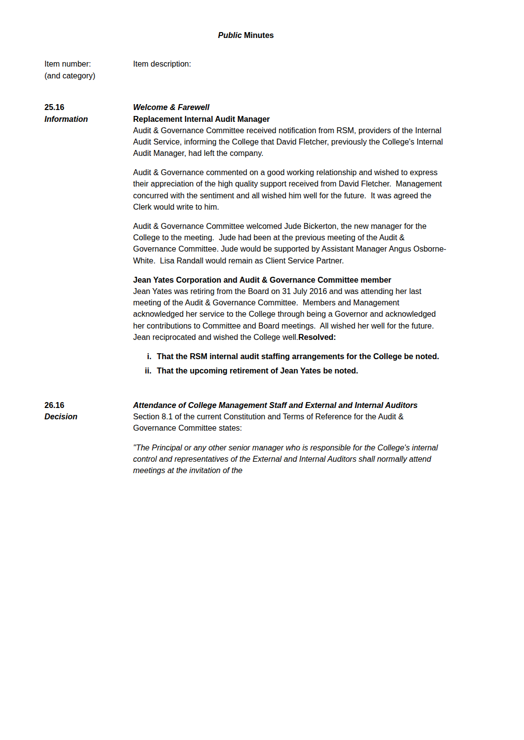Public Minutes
| Item number: (and category) | Item description: |
| 25.16 Information | Welcome & Farewell Replacement Internal Audit Manager Audit & Governance Committee received notification from RSM, providers of the Internal Audit Service, informing the College that David Fletcher, previously the College's Internal Audit Manager, had left the company. Audit & Governance commented on a good working relationship and wished to express their appreciation of the high quality support received from David Fletcher. Management concurred with the sentiment and all wished him well for the future. It was agreed the Clerk would write to him. Audit & Governance Committee welcomed Jude Bickerton, the new manager for the College to the meeting. Jude had been at the previous meeting of the Audit & Governance Committee. Jude would be supported by Assistant Manager Angus Osborne-White. Lisa Randall would remain as Client Service Partner. Jean Yates Corporation and Audit & Governance Committee member Jean Yates was retiring from the Board on 31 July 2016 and was attending her last meeting of the Audit & Governance Committee. Members and Management acknowledged her service to the College through being a Governor and acknowledged her contributions to Committee and Board meetings. All wished her well for the future. Jean reciprocated and wished the College well. Resolved: That the RSM internal audit staffing arrangements for the College be noted. That the upcoming retirement of Jean Yates be noted. |
| 26.16 Decision | Attendance of College Management Staff and External and Internal Auditors Section 8.1 of the current Constitution and Terms of Reference for the Audit & Governance Committee states: "The Principal or any other senior manager who is responsible for the College's internal control and representatives of the External and Internal Auditors shall normally attend meetings at the invitation of the |